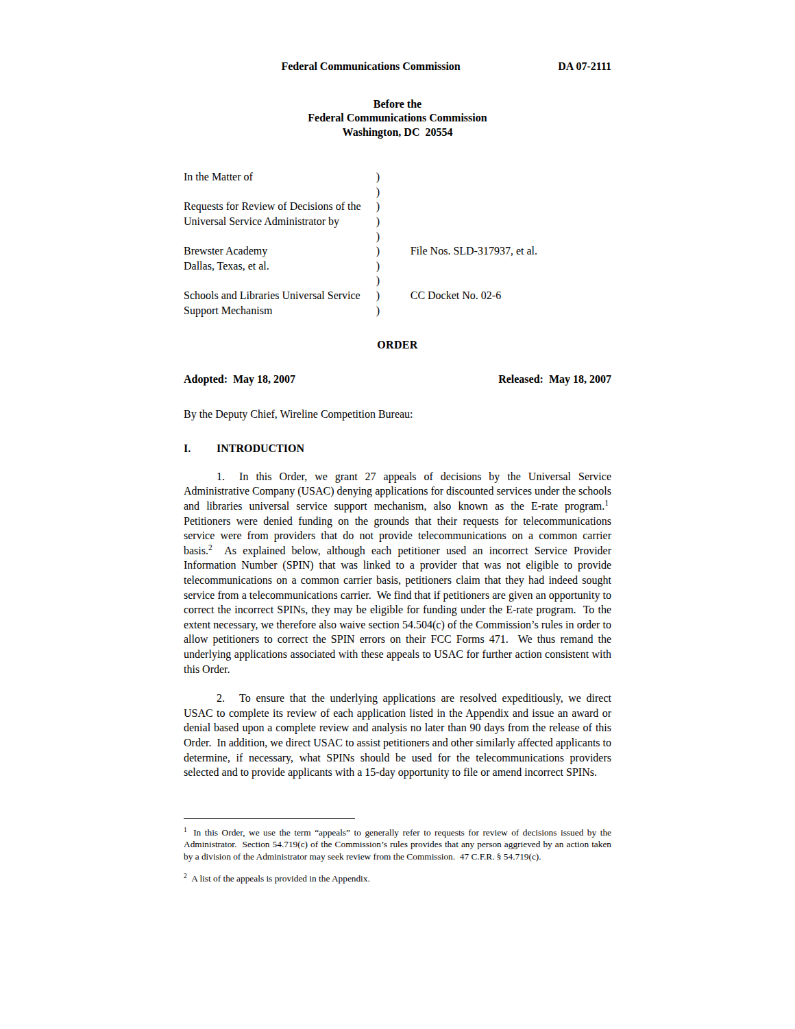Federal Communications Commission
DA 07-2111
Before the
Federal Communications Commission
Washington, DC 20554
| In the Matter of | ) | |
| | ) | |
| Requests for Review of Decisions of the | ) | |
| Universal Service Administrator by | ) | |
| | ) | |
| Brewster Academy | ) | File Nos. SLD-317937, et al. |
| Dallas, Texas, et al. | ) | |
| | ) | |
| Schools and Libraries Universal Service | ) | CC Docket No. 02-6 |
| Support Mechanism | ) | |
ORDER
Adopted: May 18, 2007 Released: May 18, 2007
By the Deputy Chief, Wireline Competition Bureau:
I. INTRODUCTION
1. In this Order, we grant 27 appeals of decisions by the Universal Service Administrative Company (USAC) denying applications for discounted services under the schools and libraries universal service support mechanism, also known as the E-rate program.1 Petitioners were denied funding on the grounds that their requests for telecommunications service were from providers that do not provide telecommunications on a common carrier basis.2 As explained below, although each petitioner used an incorrect Service Provider Information Number (SPIN) that was linked to a provider that was not eligible to provide telecommunications on a common carrier basis, petitioners claim that they had indeed sought service from a telecommunications carrier. We find that if petitioners are given an opportunity to correct the incorrect SPINs, they may be eligible for funding under the E-rate program. To the extent necessary, we therefore also waive section 54.504(c) of the Commission’s rules in order to allow petitioners to correct the SPIN errors on their FCC Forms 471. We thus remand the underlying applications associated with these appeals to USAC for further action consistent with this Order.
2. To ensure that the underlying applications are resolved expeditiously, we direct USAC to complete its review of each application listed in the Appendix and issue an award or denial based upon a complete review and analysis no later than 90 days from the release of this Order. In addition, we direct USAC to assist petitioners and other similarly affected applicants to determine, if necessary, what SPINs should be used for the telecommunications providers selected and to provide applicants with a 15-day opportunity to file or amend incorrect SPINs.
1 In this Order, we use the term “appeals” to generally refer to requests for review of decisions issued by the Administrator. Section 54.719(c) of the Commission’s rules provides that any person aggrieved by an action taken by a division of the Administrator may seek review from the Commission. 47 C.F.R. § 54.719(c).
2 A list of the appeals is provided in the Appendix.